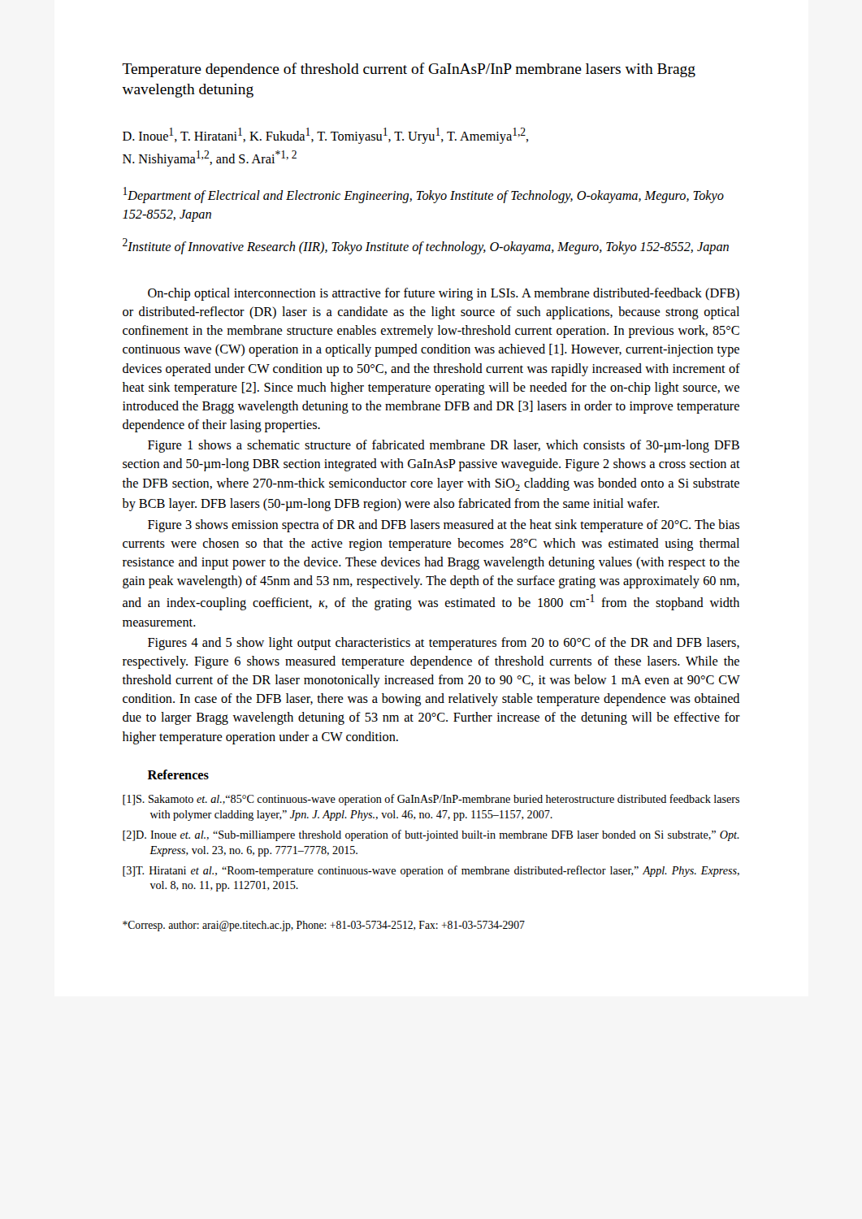Temperature dependence of threshold current of GaInAsP/InP membrane lasers with Bragg wavelength detuning
D. Inoue1, T. Hiratani1, K. Fukuda1, T. Tomiyasu1, T. Uryu1, T. Amemiya1,2,
N. Nishiyama1,2, and S. Arai*1, 2
1Department of Electrical and Electronic Engineering, Tokyo Institute of Technology, O-okayama, Meguro, Tokyo 152-8552, Japan
2Institute of Innovative Research (IIR), Tokyo Institute of technology, O-okayama, Meguro, Tokyo 152-8552, Japan
On-chip optical interconnection is attractive for future wiring in LSIs. A membrane distributed-feedback (DFB) or distributed-reflector (DR) laser is a candidate as the light source of such applications, because strong optical confinement in the membrane structure enables extremely low-threshold current operation. In previous work, 85°C continuous wave (CW) operation in a optically pumped condition was achieved [1]. However, current-injection type devices operated under CW condition up to 50°C, and the threshold current was rapidly increased with increment of heat sink temperature [2]. Since much higher temperature operating will be needed for the on-chip light source, we introduced the Bragg wavelength detuning to the membrane DFB and DR [3] lasers in order to improve temperature dependence of their lasing properties.
Figure 1 shows a schematic structure of fabricated membrane DR laser, which consists of 30-µm-long DFB section and 50-µm-long DBR section integrated with GaInAsP passive waveguide. Figure 2 shows a cross section at the DFB section, where 270-nm-thick semiconductor core layer with SiO2 cladding was bonded onto a Si substrate by BCB layer. DFB lasers (50-µm-long DFB region) were also fabricated from the same initial wafer.
Figure 3 shows emission spectra of DR and DFB lasers measured at the heat sink temperature of 20°C. The bias currents were chosen so that the active region temperature becomes 28°C which was estimated using thermal resistance and input power to the device. These devices had Bragg wavelength detuning values (with respect to the gain peak wavelength) of 45nm and 53 nm, respectively. The depth of the surface grating was approximately 60 nm, and an index-coupling coefficient, κ, of the grating was estimated to be 1800 cm-1 from the stopband width measurement.
Figures 4 and 5 show light output characteristics at temperatures from 20 to 60°C of the DR and DFB lasers, respectively. Figure 6 shows measured temperature dependence of threshold currents of these lasers. While the threshold current of the DR laser monotonically increased from 20 to 90 °C, it was below 1 mA even at 90°C CW condition. In case of the DFB laser, there was a bowing and relatively stable temperature dependence was obtained due to larger Bragg wavelength detuning of 53 nm at 20°C. Further increase of the detuning will be effective for higher temperature operation under a CW condition.
References
[1] S. Sakamoto et. al.,“85°C continuous-wave operation of GaInAsP/InP-membrane buried heterostructure distributed feedback lasers with polymer cladding layer,” Jpn. J. Appl. Phys., vol. 46, no. 47, pp. 1155–1157, 2007.
[2] D. Inoue et. al., “Sub-milliampere threshold operation of butt-jointed built-in membrane DFB laser bonded on Si substrate,” Opt. Express, vol. 23, no. 6, pp. 7771–7778, 2015.
[3] T. Hiratani et al., “Room-temperature continuous-wave operation of membrane distributed-reflector laser,” Appl. Phys. Express, vol. 8, no. 11, pp. 112701, 2015.
*Corresp. author: arai@pe.titech.ac.jp, Phone: +81-03-5734-2512, Fax: +81-03-5734-2907